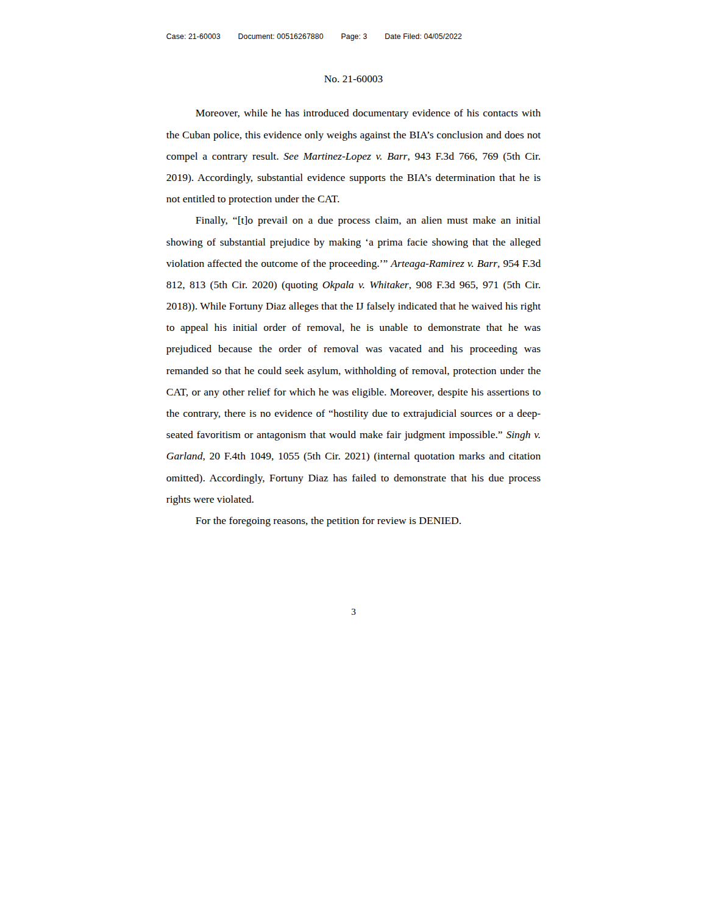Case: 21-60003 Document: 00516267880 Page: 3 Date Filed: 04/05/2022
No. 21-60003
Moreover, while he has introduced documentary evidence of his contacts with the Cuban police, this evidence only weighs against the BIA’s conclusion and does not compel a contrary result. See Martinez-Lopez v. Barr, 943 F.3d 766, 769 (5th Cir. 2019). Accordingly, substantial evidence supports the BIA’s determination that he is not entitled to protection under the CAT.
Finally, “[t]o prevail on a due process claim, an alien must make an initial showing of substantial prejudice by making ‘a prima facie showing that the alleged violation affected the outcome of the proceeding.’” Arteaga-Ramirez v. Barr, 954 F.3d 812, 813 (5th Cir. 2020) (quoting Okpala v. Whitaker, 908 F.3d 965, 971 (5th Cir. 2018)). While Fortuny Diaz alleges that the IJ falsely indicated that he waived his right to appeal his initial order of removal, he is unable to demonstrate that he was prejudiced because the order of removal was vacated and his proceeding was remanded so that he could seek asylum, withholding of removal, protection under the CAT, or any other relief for which he was eligible. Moreover, despite his assertions to the contrary, there is no evidence of “hostility due to extrajudicial sources or a deep-seated favoritism or antagonism that would make fair judgment impossible.” Singh v. Garland, 20 F.4th 1049, 1055 (5th Cir. 2021) (internal quotation marks and citation omitted). Accordingly, Fortuny Diaz has failed to demonstrate that his due process rights were violated.
For the foregoing reasons, the petition for review is DENIED.
3